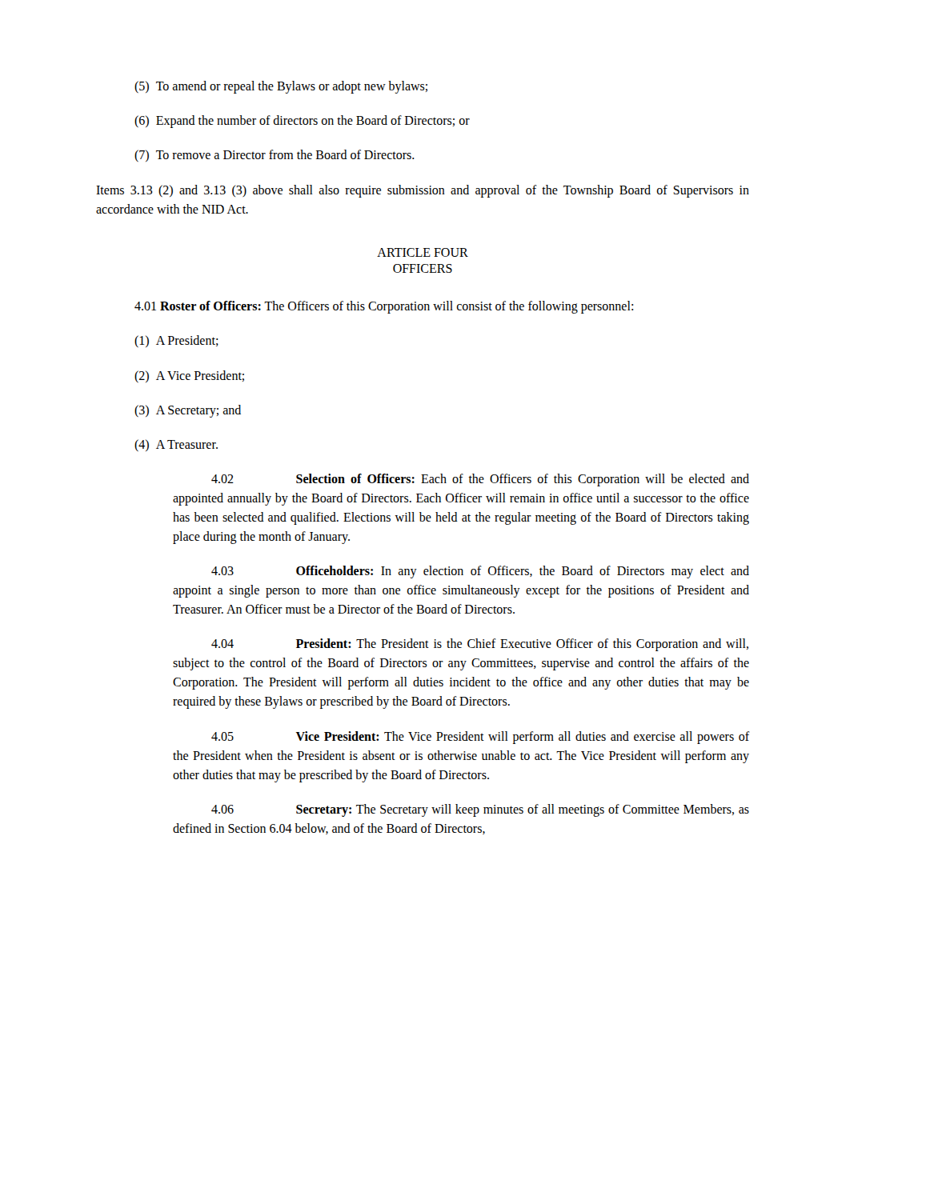(5) To amend or repeal the Bylaws or adopt new bylaws;
(6) Expand the number of directors on the Board of Directors; or
(7) To remove a Director from the Board of Directors.
Items 3.13 (2) and 3.13 (3) above shall also require submission and approval of the Township Board of Supervisors in accordance with the NID Act.
ARTICLE FOUR
OFFICERS
4.01 Roster of Officers: The Officers of this Corporation will consist of the following personnel:
(1) A President;
(2) A Vice President;
(3) A Secretary; and
(4) A Treasurer.
4.02 Selection of Officers: Each of the Officers of this Corporation will be elected and appointed annually by the Board of Directors. Each Officer will remain in office until a successor to the office has been selected and qualified. Elections will be held at the regular meeting of the Board of Directors taking place during the month of January.
4.03 Officeholders: In any election of Officers, the Board of Directors may elect and appoint a single person to more than one office simultaneously except for the positions of President and Treasurer. An Officer must be a Director of the Board of Directors.
4.04 President: The President is the Chief Executive Officer of this Corporation and will, subject to the control of the Board of Directors or any Committees, supervise and control the affairs of the Corporation. The President will perform all duties incident to the office and any other duties that may be required by these Bylaws or prescribed by the Board of Directors.
4.05 Vice President: The Vice President will perform all duties and exercise all powers of the President when the President is absent or is otherwise unable to act. The Vice President will perform any other duties that may be prescribed by the Board of Directors.
4.06 Secretary: The Secretary will keep minutes of all meetings of Committee Members, as defined in Section 6.04 below, and of the Board of Directors,